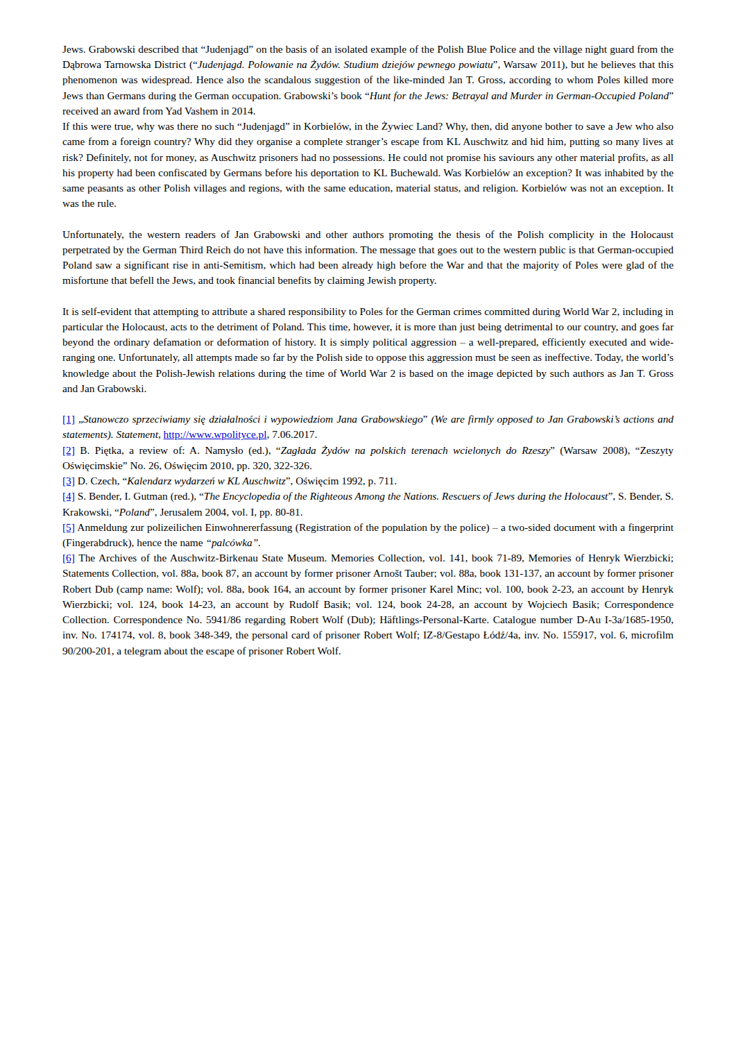Jews. Grabowski described that “Judenjagd” on the basis of an isolated example of the Polish Blue Police and the village night guard from the Dąbrowa Tarnowska District (“Judenjagd. Polowanie na Żydów. Studium dziejów pewnego powiatu”, Warsaw 2011), but he believes that this phenomenon was widespread. Hence also the scandalous suggestion of the like-minded Jan T. Gross, according to whom Poles killed more Jews than Germans during the German occupation. Grabowski’s book “Hunt for the Jews: Betrayal and Murder in German-Occupied Poland” received an award from Yad Vashem in 2014.
If this were true, why was there no such “Judenjagd” in Korbielów, in the Żywiec Land? Why, then, did anyone bother to save a Jew who also came from a foreign country? Why did they organise a complete stranger’s escape from KL Auschwitz and hid him, putting so many lives at risk? Definitely, not for money, as Auschwitz prisoners had no possessions. He could not promise his saviours any other material profits, as all his property had been confiscated by Germans before his deportation to KL Buchewald. Was Korbielów an exception? It was inhabited by the same peasants as other Polish villages and regions, with the same education, material status, and religion. Korbielów was not an exception. It was the rule.
Unfortunately, the western readers of Jan Grabowski and other authors promoting the thesis of the Polish complicity in the Holocaust perpetrated by the German Third Reich do not have this information. The message that goes out to the western public is that German-occupied Poland saw a significant rise in anti-Semitism, which had been already high before the War and that the majority of Poles were glad of the misfortune that befell the Jews, and took financial benefits by claiming Jewish property.
It is self-evident that attempting to attribute a shared responsibility to Poles for the German crimes committed during World War 2, including in particular the Holocaust, acts to the detriment of Poland. This time, however, it is more than just being detrimental to our country, and goes far beyond the ordinary defamation or deformation of history. It is simply political aggression – a well-prepared, efficiently executed and wide-ranging one. Unfortunately, all attempts made so far by the Polish side to oppose this aggression must be seen as ineffective. Today, the world’s knowledge about the Polish-Jewish relations during the time of World War 2 is based on the image depicted by such authors as Jan T. Gross and Jan Grabowski.
[1] „Stanowczo sprzeciwiamy się działalności i wypowiedziom Jana Grabowskiego” (We are firmly opposed to Jan Grabowski’s actions and statements). Statement, http://www.wpolityce.pl, 7.06.2017.
[2] B. Piętka, a review of: A. Namysło (ed.), “Zagłada Żydów na polskich terenach wcielonych do Rzeszy” (Warsaw 2008), “Zeszyty Oświęcimskie” No. 26, Oświęcim 2010, pp. 320, 322-326.
[3] D. Czech, “Kalendarz wydarzeń w KL Auschwitz”, Oświęcim 1992, p. 711.
[4] S. Bender, I. Gutman (red.), “The Encyclopedia of the Righteous Among the Nations. Rescuers of Jews during the Holocaust”, S. Bender, S. Krakowski, “Poland”, Jerusalem 2004, vol. I, pp. 80-81.
[5] Anmeldung zur polizeilichen Einwohnererfassung (Registration of the population by the police) – a two-sided document with a fingerprint (Fingerabdruck), hence the name “palcówka”.
[6] The Archives of the Auschwitz-Birkenau State Museum. Memories Collection, vol. 141, book 71-89, Memories of Henryk Wierzbicki; Statements Collection, vol. 88a, book 87, an account by former prisoner Arnošt Tauber; vol. 88a, book 131-137, an account by former prisoner Robert Dub (camp name: Wolf); vol. 88a, book 164, an account by former prisoner Karel Minc; vol. 100, book 2-23, an account by Henryk Wierzbicki; vol. 124, book 14-23, an account by Rudolf Basik; vol. 124, book 24-28, an account by Wojciech Basik; Correspondence Collection. Correspondence No. 5941/86 regarding Robert Wolf (Dub); Häftlings-Personal-Karte. Catalogue number D-Au I-3a/1685-1950, inv. No. 174174, vol. 8, book 348-349, the personal card of prisoner Robert Wolf; IZ-8/Gestapo Łódź/4a, inv. No. 155917, vol. 6, microfilm 90/200-201, a telegram about the escape of prisoner Robert Wolf.